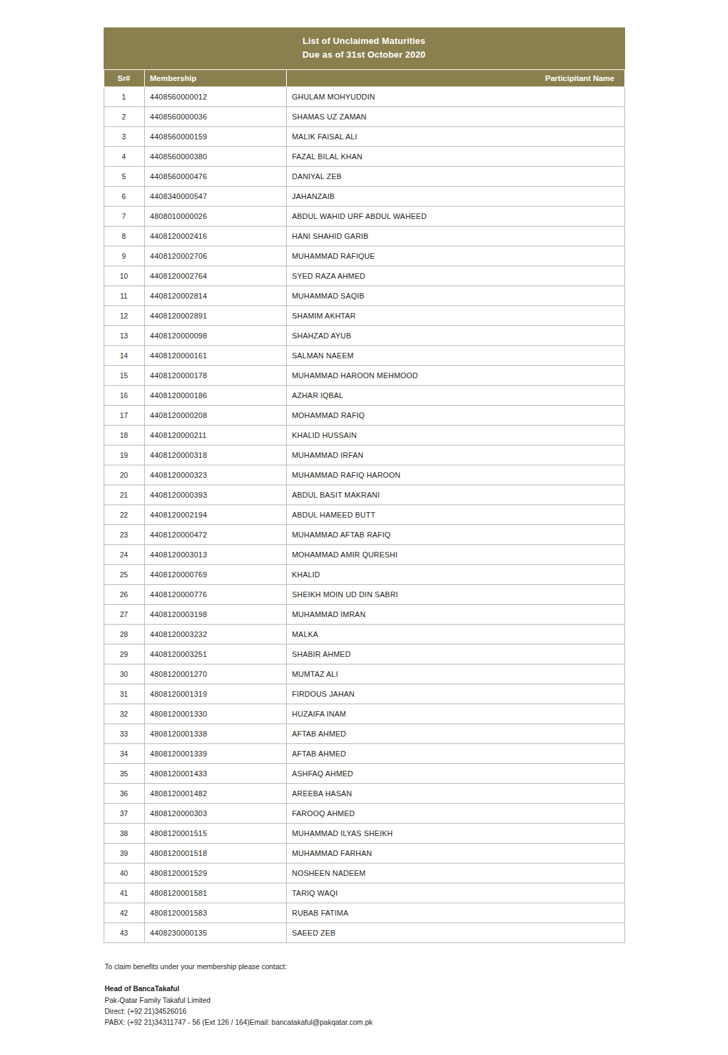List of Unclaimed Maturities Due as of 31st October 2020
| Sr# | Membership | Participitant Name |
| --- | --- | --- |
| 1 | 4408560000012 | GHULAM MOHYUDDIN |
| 2 | 4408560000036 | SHAMAS UZ ZAMAN |
| 3 | 4408560000159 | MALIK FAISAL ALI |
| 4 | 4408560000380 | FAZAL BILAL KHAN |
| 5 | 4408560000476 | DANIYAL ZEB |
| 6 | 4408340000547 | JAHANZAIB |
| 7 | 4808010000026 | ABDUL WAHID URF ABDUL WAHEED |
| 8 | 4408120002416 | HANI SHAHID GARIB |
| 9 | 4408120002706 | MUHAMMAD RAFIQUE |
| 10 | 4408120002764 | SYED RAZA AHMED |
| 11 | 4408120002814 | MUHAMMAD SAQIB |
| 12 | 4408120002891 | SHAMIM AKHTAR |
| 13 | 4408120000098 | SHAHZAD AYUB |
| 14 | 4408120000161 | SALMAN NAEEM |
| 15 | 4408120000178 | MUHAMMAD HAROON MEHMOOD |
| 16 | 4408120000186 | AZHAR IQBAL |
| 17 | 4408120000208 | MOHAMMAD RAFIQ |
| 18 | 4408120000211 | KHALID HUSSAIN |
| 19 | 4408120000318 | MUHAMMAD IRFAN |
| 20 | 4408120000323 | MUHAMMAD RAFIQ HAROON |
| 21 | 4408120000393 | ABDUL BASIT MAKRANI |
| 22 | 4408120002194 | ABDUL HAMEED BUTT |
| 23 | 4408120000472 | MUHAMMAD AFTAB RAFIQ |
| 24 | 4408120003013 | MOHAMMAD AMIR QURESHI |
| 25 | 4408120000769 | KHALID |
| 26 | 4408120000776 | SHEIKH MOIN UD DIN SABRI |
| 27 | 4408120003198 | MUHAMMAD IMRAN |
| 28 | 4408120003232 | MALKA |
| 29 | 4408120003251 | SHABIR AHMED |
| 30 | 4808120001270 | MUMTAZ ALI |
| 31 | 4808120001319 | FIRDOUS JAHAN |
| 32 | 4808120001330 | HUZAIFA INAM |
| 33 | 4808120001338 | AFTAB AHMED |
| 34 | 4808120001339 | AFTAB AHMED |
| 35 | 4808120001433 | ASHFAQ AHMED |
| 36 | 4808120001482 | AREEBA HASAN |
| 37 | 4808120000303 | FAROOQ AHMED |
| 38 | 4808120001515 | MUHAMMAD ILYAS SHEIKH |
| 39 | 4808120001518 | MUHAMMAD FARHAN |
| 40 | 4808120001529 | NOSHEEN NADEEM |
| 41 | 4808120001581 | TARIQ WAQI |
| 42 | 4808120001583 | RUBAB FATIMA |
| 43 | 4408230000135 | SAEED ZEB |
To claim benefits under your membership please contact:
Head of BancaTakaful
Pak-Qatar Family Takaful Limited
Direct: (+92 21)34526016
PABX: (+92 21)34311747 - 56 (Ext 126 / 164)Email: bancatakaful@pakqatar.com.pk